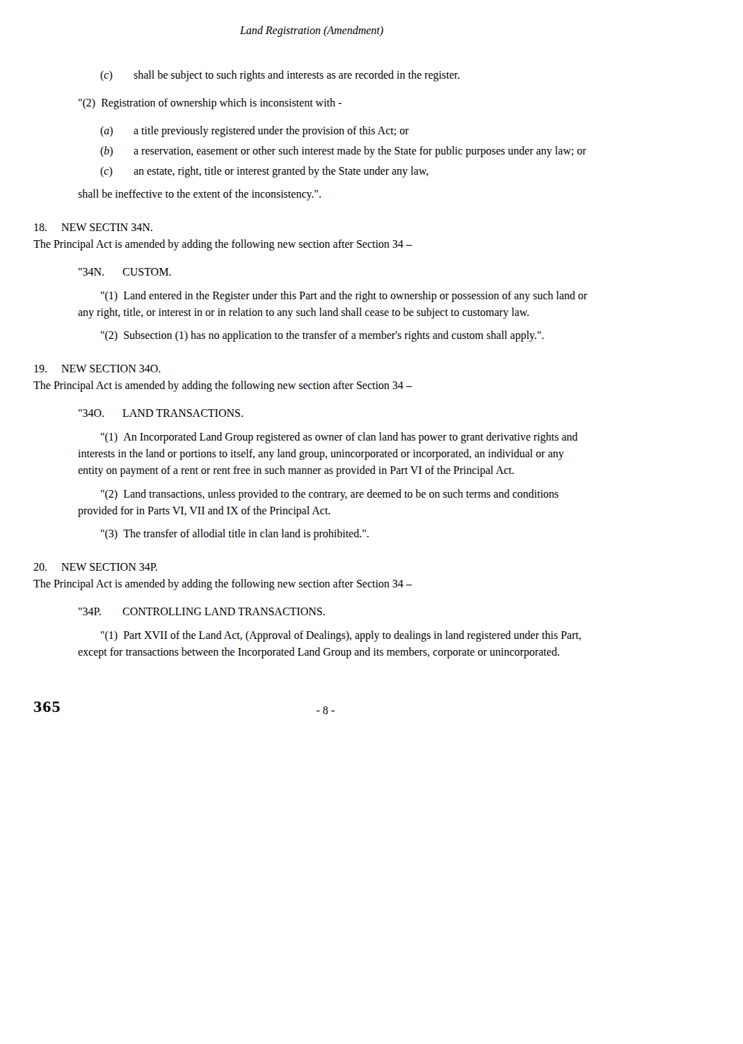Land Registration (Amendment)
(c) shall be subject to such rights and interests as are recorded in the register.
"(2) Registration of ownership which is inconsistent with -
(a) a title previously registered under the provision of this Act; or
(b) a reservation, easement or other such interest made by the State for public purposes under any law; or
(c) an estate, right, title or interest granted by the State under any law,
shall be ineffective to the extent of the inconsistency.".
18. NEW SECTIN 34N.
The Principal Act is amended by adding the following new section after Section 34 –
"34N. CUSTOM.
"(1) Land entered in the Register under this Part and the right to ownership or possession of any such land or any right, title, or interest in or in relation to any such land shall cease to be subject to customary law.
"(2) Subsection (1) has no application to the transfer of a member's rights and custom shall apply.".
19. NEW SECTION 34O.
The Principal Act is amended by adding the following new section after Section 34 –
"34O. LAND TRANSACTIONS.
"(1) An Incorporated Land Group registered as owner of clan land has power to grant derivative rights and interests in the land or portions to itself, any land group, unincorporated or incorporated, an individual or any entity on payment of a rent or rent free in such manner as provided in Part VI of the Principal Act.
"(2) Land transactions, unless provided to the contrary, are deemed to be on such terms and conditions provided for in Parts VI, VII and IX of the Principal Act.
"(3) The transfer of allodial title in clan land is prohibited.".
20. NEW SECTION 34P.
The Principal Act is amended by adding the following new section after Section 34 –
"34P. CONTROLLING LAND TRANSACTIONS.
"(1) Part XVII of the Land Act, (Approval of Dealings), apply to dealings in land registered under this Part, except for transactions between the Incorporated Land Group and its members, corporate or unincorporated.
365 - 8 -